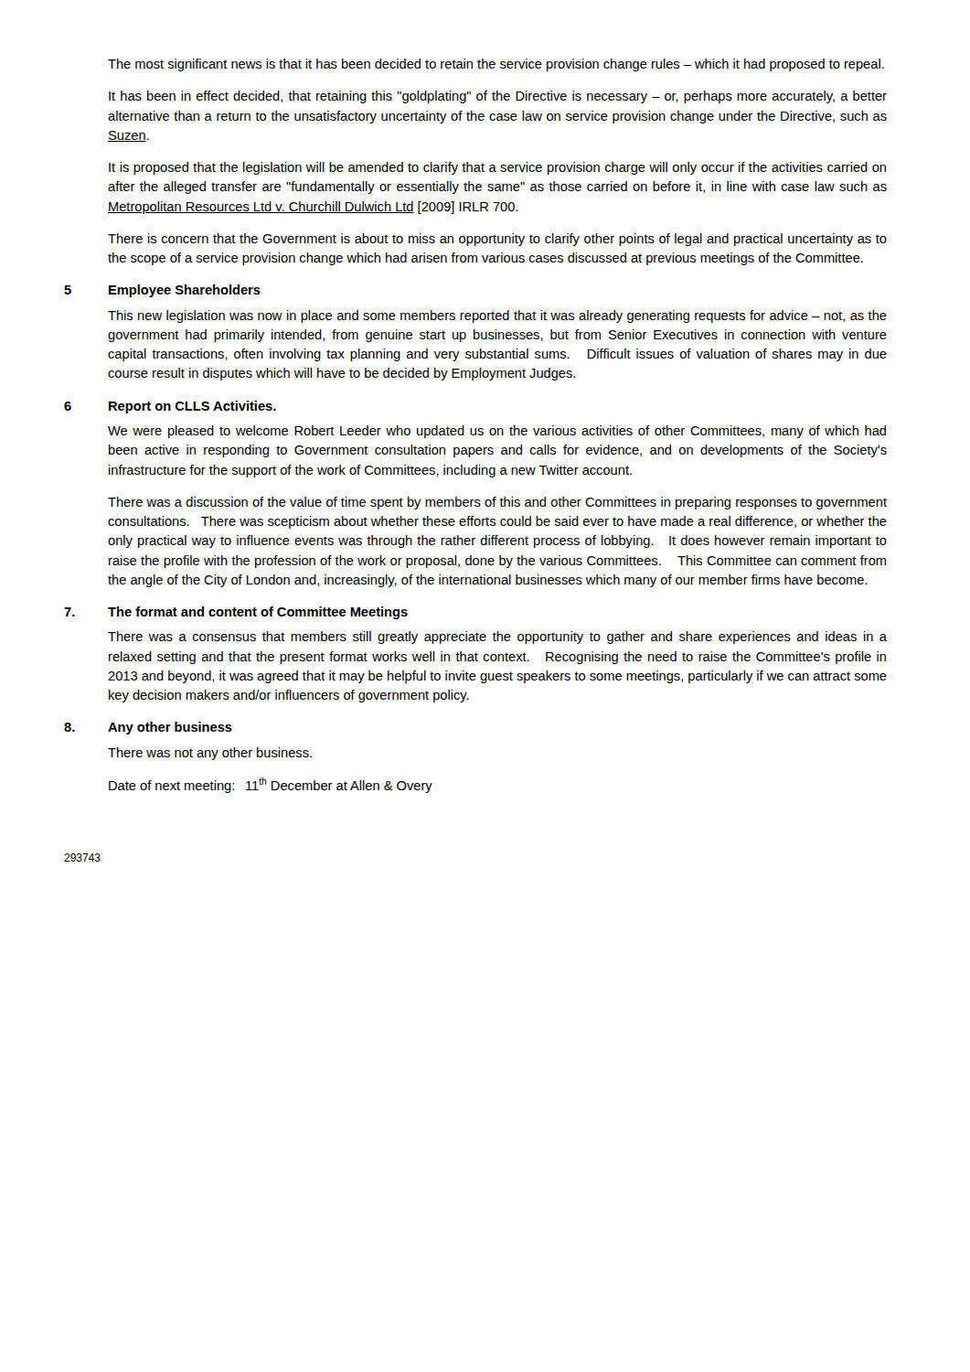The most significant news is that it has been decided to retain the service provision change rules – which it had proposed to repeal.
It has been in effect decided, that retaining this "goldplating" of the Directive is necessary – or, perhaps more accurately, a better alternative than a return to the unsatisfactory uncertainty of the case law on service provision change under the Directive, such as Suzen.
It is proposed that the legislation will be amended to clarify that a service provision charge will only occur if the activities carried on after the alleged transfer are "fundamentally or essentially the same" as those carried on before it, in line with case law such as Metropolitan Resources Ltd v. Churchill Dulwich Ltd [2009] IRLR 700.
There is concern that the Government is about to miss an opportunity to clarify other points of legal and practical uncertainty as to the scope of a service provision change which had arisen from various cases discussed at previous meetings of the Committee.
5
Employee Shareholders
This new legislation was now in place and some members reported that it was already generating requests for advice – not, as the government had primarily intended, from genuine start up businesses, but from Senior Executives in connection with venture capital transactions, often involving tax planning and very substantial sums. Difficult issues of valuation of shares may in due course result in disputes which will have to be decided by Employment Judges.
6
Report on CLLS Activities.
We were pleased to welcome Robert Leeder who updated us on the various activities of other Committees, many of which had been active in responding to Government consultation papers and calls for evidence, and on developments of the Society's infrastructure for the support of the work of Committees, including a new Twitter account.
There was a discussion of the value of time spent by members of this and other Committees in preparing responses to government consultations. There was scepticism about whether these efforts could be said ever to have made a real difference, or whether the only practical way to influence events was through the rather different process of lobbying. It does however remain important to raise the profile with the profession of the work or proposal, done by the various Committees. This Committee can comment from the angle of the City of London and, increasingly, of the international businesses which many of our member firms have become.
7.
The format and content of Committee Meetings
There was a consensus that members still greatly appreciate the opportunity to gather and share experiences and ideas in a relaxed setting and that the present format works well in that context. Recognising the need to raise the Committee's profile in 2013 and beyond, it was agreed that it may be helpful to invite guest speakers to some meetings, particularly if we can attract some key decision makers and/or influencers of government policy.
8.
Any other business
There was not any other business.
Date of next meeting: 11th December at Allen & Overy
293743